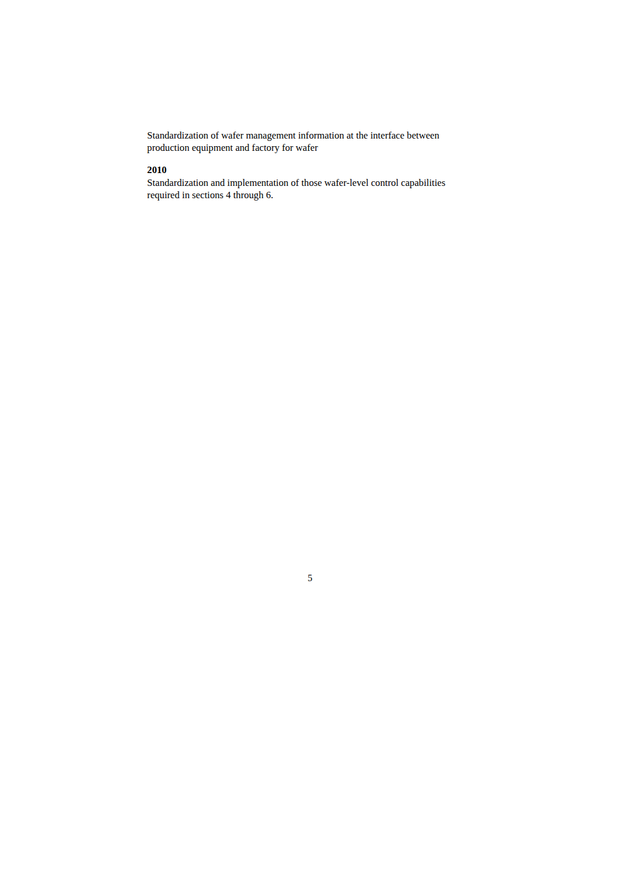Standardization of wafer management information at the interface between production equipment and factory for wafer
2010
Standardization and implementation of those wafer-level control capabilities required in sections 4 through 6.
5